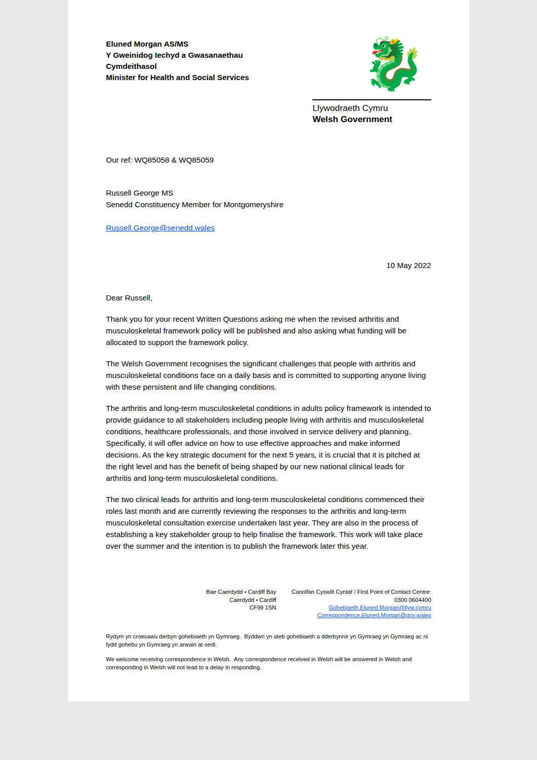Eluned Morgan AS/MS
Y Gweinidog Iechyd a Gwasanaethau Cymdeithasol
Minister for Health and Social Services
Welsh dragon 🐉
Llywodraeth Cymru
Welsh Government
Our ref: WQ85058 & WQ85059
Russell George MS
Senedd Constituency Member for Montgomeryshire
Russell.George@senedd.wales
10 May 2022
Dear Russell,
Thank you for your recent Written Questions asking me when the revised arthritis and musculoskeletal framework policy will be published and also asking what funding will be allocated to support the framework policy.
The Welsh Government recognises the significant challenges that people with arthritis and musculoskeletal conditions face on a daily basis and is committed to supporting anyone living with these persistent and life changing conditions.
The arthritis and long-term musculoskeletal conditions in adults policy framework is intended to provide guidance to all stakeholders including people living with arthritis and musculoskeletal conditions, healthcare professionals, and those involved in service delivery and planning. Specifically, it will offer advice on how to use effective approaches and make informed decisions. As the key strategic document for the next 5 years, it is crucial that it is pitched at the right level and has the benefit of being shaped by our new national clinical leads for arthritis and long-term musculoskeletal conditions.
The two clinical leads for arthritis and long-term musculoskeletal conditions commenced their roles last month and are currently reviewing the responses to the arthritis and long-term musculoskeletal consultation exercise undertaken last year. They are also in the process of establishing a key stakeholder group to help finalise the framework. This work will take place over the summer and the intention is to publish the framework later this year.
Bae Caerdydd • Cardiff Bay
Caerdydd • Cardiff
CF99 1SN
Canolfan Cyswllt Cyntaf / First Point of Contact Centre:
0300 0604400
Gohebiaeth.Eluned.Morgan@llyw.cymru
Correspondence.Eluned.Morgan@gov.wales
Rydym yn croesawu derbyn gohebiaeth yn Gymraeg. Byddwn yn ateb gohebiaeth a dderbynnir yn Gymraeg yn Gymraeg ac ni fydd gohebu yn Gymraeg yn arwain at oedi.
We welcome receiving correspondence in Welsh. Any correspondence received in Welsh will be answered in Welsh and corresponding in Welsh will not lead to a delay in responding.